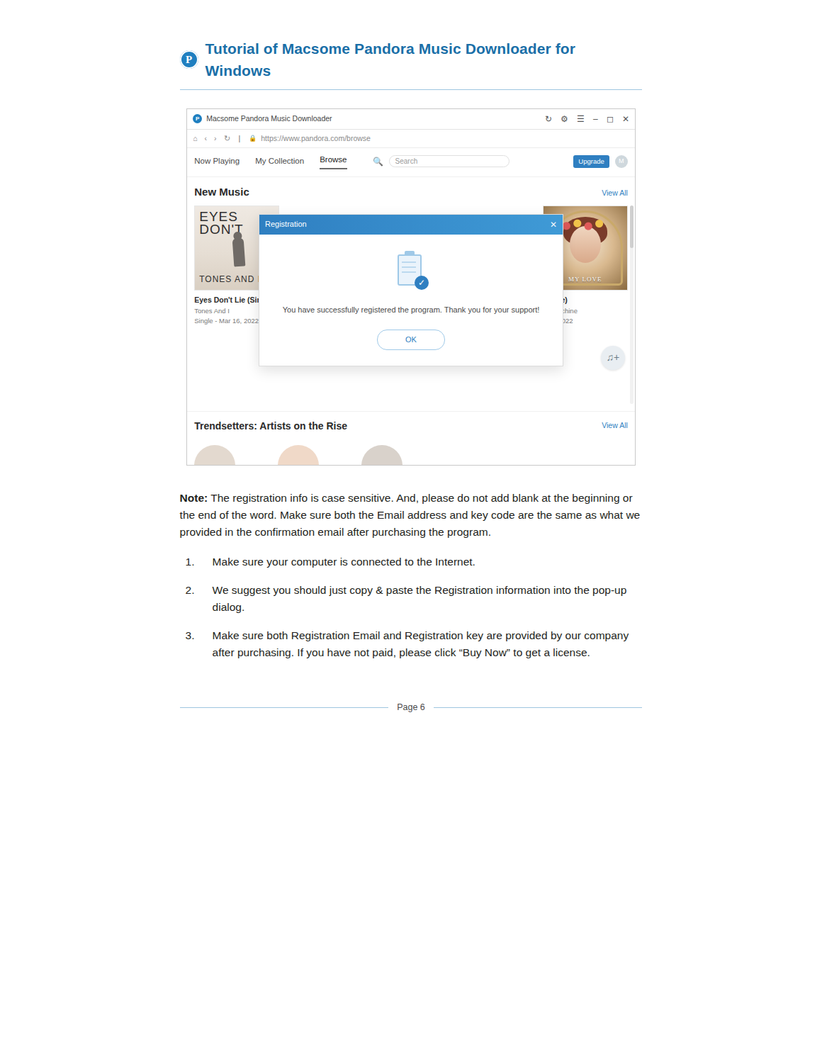P
Tutorial of Macsome Pandora Music Downloader for Windows
P Macsome Pandora Music Downloader ↻ ⚙ ☰ – ◻ ✕
⌂ ‹ › ↻ | 🔒 https://www.pandora.com/browse
Now Playing My Collection Browse 🔍 Search Upgrade M
New Music
View All
EYES DON'T
TONES AND I
Eyes Don't Lie (Single)
Tones And I
Single - Mar 16, 2022
MY LOVE
Single)
he Machine
r 10, 2022
Registration ✕
✓
You have successfully registered the program. Thank you for your support!
OK
♫+
Trendsetters: Artists on the Rise
View All
Note: The registration info is case sensitive. And, please do not add blank at the beginning or the end of the word. Make sure both the Email address and key code are the same as what we provided in the confirmation email after purchasing the program.
Make sure your computer is connected to the Internet.
We suggest you should just copy & paste the Registration information into the pop-up dialog.
Make sure both Registration Email and Registration key are provided by our company after purchasing. If you have not paid, please click “Buy Now” to get a license.
Page 6